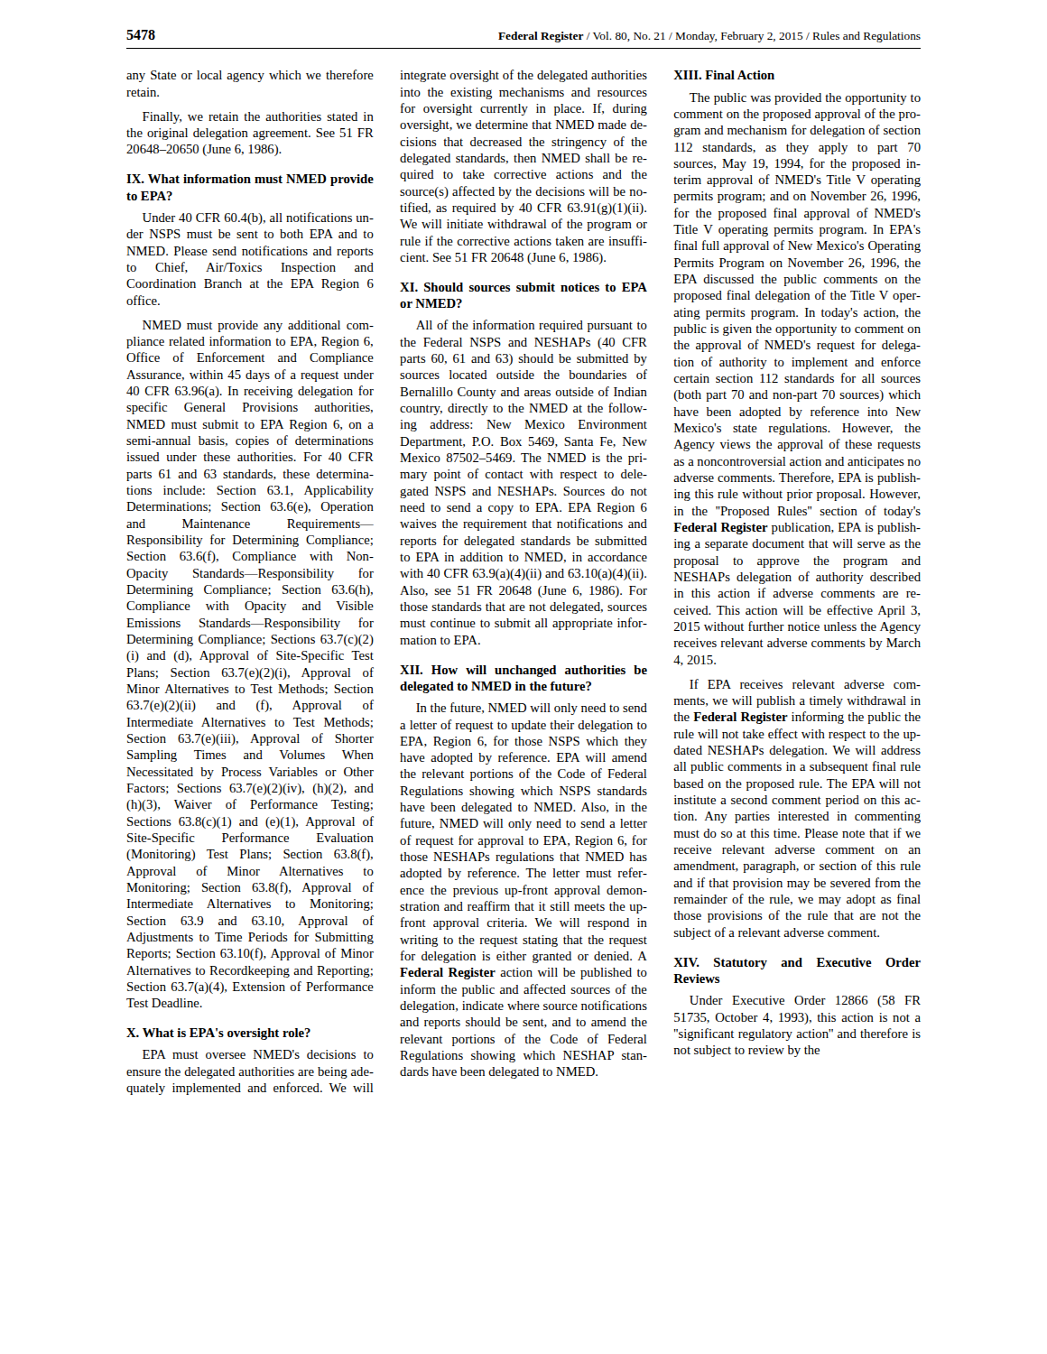5478 Federal Register / Vol. 80, No. 21 / Monday, February 2, 2015 / Rules and Regulations
any State or local agency which we therefore retain.
Finally, we retain the authorities stated in the original delegation agreement. See 51 FR 20648–20650 (June 6, 1986).
IX. What information must NMED provide to EPA?
Under 40 CFR 60.4(b), all notifications under NSPS must be sent to both EPA and to NMED. Please send notifications and reports to Chief, Air/Toxics Inspection and Coordination Branch at the EPA Region 6 office.
NMED must provide any additional compliance related information to EPA, Region 6, Office of Enforcement and Compliance Assurance, within 45 days of a request under 40 CFR 63.96(a). In receiving delegation for specific General Provisions authorities, NMED must submit to EPA Region 6, on a semi-annual basis, copies of determinations issued under these authorities. For 40 CFR parts 61 and 63 standards, these determinations include: Section 63.1, Applicability Determinations; Section 63.6(e), Operation and Maintenance Requirements—Responsibility for Determining Compliance; Section 63.6(f), Compliance with Non-Opacity Standards—Responsibility for Determining Compliance; Section 63.6(h), Compliance with Opacity and Visible Emissions Standards—Responsibility for Determining Compliance; Sections 63.7(c)(2)(i) and (d), Approval of Site-Specific Test Plans; Section 63.7(e)(2)(i), Approval of Minor Alternatives to Test Methods; Section 63.7(e)(2)(ii) and (f), Approval of Intermediate Alternatives to Test Methods; Section 63.7(e)(iii), Approval of Shorter Sampling Times and Volumes When Necessitated by Process Variables or Other Factors; Sections 63.7(e)(2)(iv), (h)(2), and (h)(3), Waiver of Performance Testing; Sections 63.8(c)(1) and (e)(1), Approval of Site-Specific Performance Evaluation (Monitoring) Test Plans; Section 63.8(f), Approval of Minor Alternatives to Monitoring; Section 63.8(f), Approval of Intermediate Alternatives to Monitoring; Section 63.9 and 63.10, Approval of Adjustments to Time Periods for Submitting Reports; Section 63.10(f), Approval of Minor Alternatives to Recordkeeping and Reporting; Section 63.7(a)(4), Extension of Performance Test Deadline.
X. What is EPA's oversight role?
EPA must oversee NMED's decisions to ensure the delegated authorities are being adequately implemented and enforced. We will integrate oversight of the delegated authorities into the existing mechanisms and resources for oversight currently in place. If, during oversight, we determine that NMED made decisions that decreased the stringency of the delegated standards, then NMED shall be required to take corrective actions and the source(s) affected by the decisions will be notified, as required by 40 CFR 63.91(g)(1)(ii). We will initiate withdrawal of the program or rule if the corrective actions taken are insufficient. See 51 FR 20648 (June 6, 1986).
XI. Should sources submit notices to EPA or NMED?
All of the information required pursuant to the Federal NSPS and NESHAPs (40 CFR parts 60, 61 and 63) should be submitted by sources located outside the boundaries of Bernalillo County and areas outside of Indian country, directly to the NMED at the following address: New Mexico Environment Department, P.O. Box 5469, Santa Fe, New Mexico 87502–5469. The NMED is the primary point of contact with respect to delegated NSPS and NESHAPs. Sources do not need to send a copy to EPA. EPA Region 6 waives the requirement that notifications and reports for delegated standards be submitted to EPA in addition to NMED, in accordance with 40 CFR 63.9(a)(4)(ii) and 63.10(a)(4)(ii). Also, see 51 FR 20648 (June 6, 1986). For those standards that are not delegated, sources must continue to submit all appropriate information to EPA.
XII. How will unchanged authorities be delegated to NMED in the future?
In the future, NMED will only need to send a letter of request to update their delegation to EPA, Region 6, for those NSPS which they have adopted by reference. EPA will amend the relevant portions of the Code of Federal Regulations showing which NSPS standards have been delegated to NMED. Also, in the future, NMED will only need to send a letter of request for approval to EPA, Region 6, for those NESHAPs regulations that NMED has adopted by reference. The letter must reference the previous up-front approval demonstration and reaffirm that it still meets the up-front approval criteria. We will respond in writing to the request stating that the request for delegation is either granted or denied. A Federal Register action will be published to inform the public and affected sources of the delegation, indicate where source notifications and reports should be sent, and to amend the relevant portions of the Code of Federal Regulations showing which NESHAP standards have been delegated to NMED.
XIII. Final Action
The public was provided the opportunity to comment on the proposed approval of the program and mechanism for delegation of section 112 standards, as they apply to part 70 sources, May 19, 1994, for the proposed interim approval of NMED's Title V operating permits program; and on November 26, 1996, for the proposed final approval of NMED's Title V operating permits program. In EPA's final full approval of New Mexico's Operating Permits Program on November 26, 1996, the EPA discussed the public comments on the proposed final delegation of the Title V operating permits program. In today's action, the public is given the opportunity to comment on the approval of NMED's request for delegation of authority to implement and enforce certain section 112 standards for all sources (both part 70 and non-part 70 sources) which have been adopted by reference into New Mexico's state regulations. However, the Agency views the approval of these requests as a noncontroversial action and anticipates no adverse comments. Therefore, EPA is publishing this rule without prior proposal. However, in the ''Proposed Rules'' section of today's Federal Register publication, EPA is publishing a separate document that will serve as the proposal to approve the program and NESHAPs delegation of authority described in this action if adverse comments are received. This action will be effective April 3, 2015 without further notice unless the Agency receives relevant adverse comments by March 4, 2015.
If EPA receives relevant adverse comments, we will publish a timely withdrawal in the Federal Register informing the public the rule will not take effect with respect to the updated NESHAPs delegation. We will address all public comments in a subsequent final rule based on the proposed rule. The EPA will not institute a second comment period on this action. Any parties interested in commenting must do so at this time. Please note that if we receive relevant adverse comment on an amendment, paragraph, or section of this rule and if that provision may be severed from the remainder of the rule, we may adopt as final those provisions of the rule that are not the subject of a relevant adverse comment.
XIV. Statutory and Executive Order Reviews
Under Executive Order 12866 (58 FR 51735, October 4, 1993), this action is not a ''significant regulatory action'' and therefore is not subject to review by the